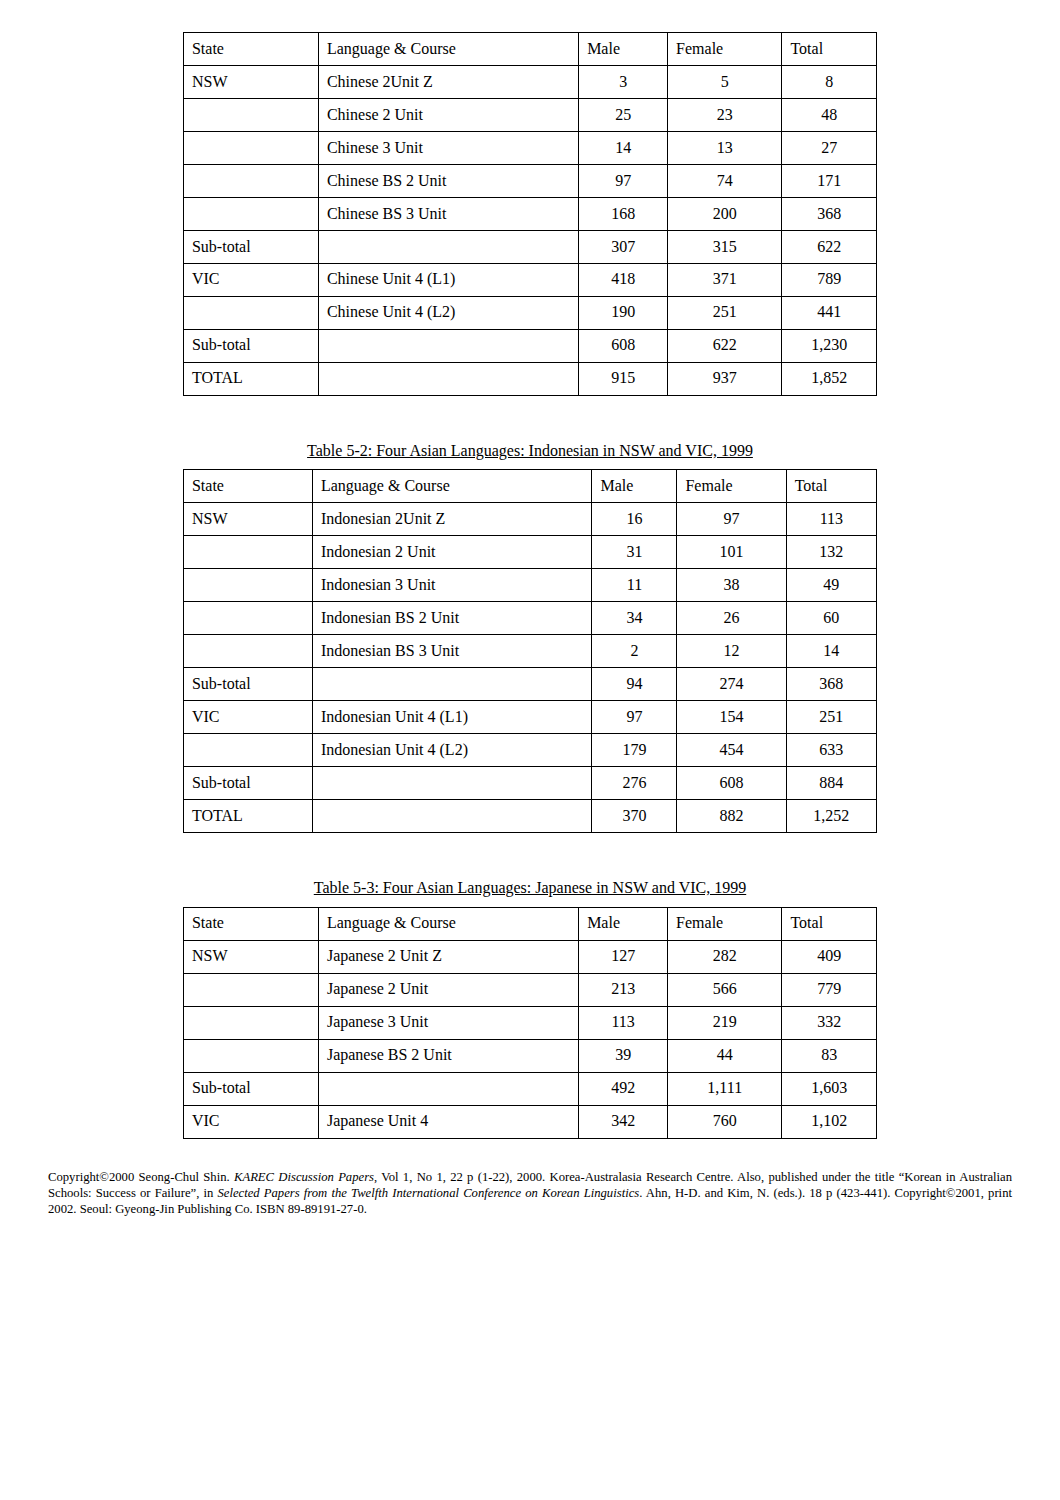| State | Language & Course | Male | Female | Total |
| --- | --- | --- | --- | --- |
| NSW | Chinese 2Unit Z | 3 | 5 | 8 |
| | Chinese 2 Unit | 25 | 23 | 48 |
| | Chinese 3 Unit | 14 | 13 | 27 |
| | Chinese BS 2 Unit | 97 | 74 | 171 |
| | Chinese BS 3 Unit | 168 | 200 | 368 |
| Sub-total | | 307 | 315 | 622 |
| VIC | Chinese Unit 4 (L1) | 418 | 371 | 789 |
| | Chinese Unit 4 (L2) | 190 | 251 | 441 |
| Sub-total | | 608 | 622 | 1,230 |
| TOTAL | | 915 | 937 | 1,852 |
Table 5-2: Four Asian Languages: Indonesian in NSW and VIC, 1999
| State | Language & Course | Male | Female | Total |
| --- | --- | --- | --- | --- |
| NSW | Indonesian 2Unit Z | 16 | 97 | 113 |
| | Indonesian 2 Unit | 31 | 101 | 132 |
| | Indonesian 3 Unit | 11 | 38 | 49 |
| | Indonesian BS 2 Unit | 34 | 26 | 60 |
| | Indonesian BS 3 Unit | 2 | 12 | 14 |
| Sub-total | | 94 | 274 | 368 |
| VIC | Indonesian Unit 4 (L1) | 97 | 154 | 251 |
| | Indonesian Unit 4 (L2) | 179 | 454 | 633 |
| Sub-total | | 276 | 608 | 884 |
| TOTAL | | 370 | 882 | 1,252 |
Table 5-3: Four Asian Languages: Japanese in NSW and VIC, 1999
| State | Language & Course | Male | Female | Total |
| --- | --- | --- | --- | --- |
| NSW | Japanese 2 Unit Z | 127 | 282 | 409 |
| | Japanese 2 Unit | 213 | 566 | 779 |
| | Japanese 3 Unit | 113 | 219 | 332 |
| | Japanese BS 2 Unit | 39 | 44 | 83 |
| Sub-total | | 492 | 1,111 | 1,603 |
| VIC | Japanese Unit 4 | 342 | 760 | 1,102 |
Copyright©2000 Seong-Chul Shin. KAREC Discussion Papers, Vol 1, No 1, 22 p (1-22), 2000. Korea-Australasia Research Centre. Also, published under the title “Korean in Australian Schools: Success or Failure”, in Selected Papers from the Twelfth International Conference on Korean Linguistics. Ahn, H-D. and Kim, N. (eds.). 18 p (423-441). Copyright©2001, print 2002. Seoul: Gyeong-Jin Publishing Co. ISBN 89-89191-27-0.